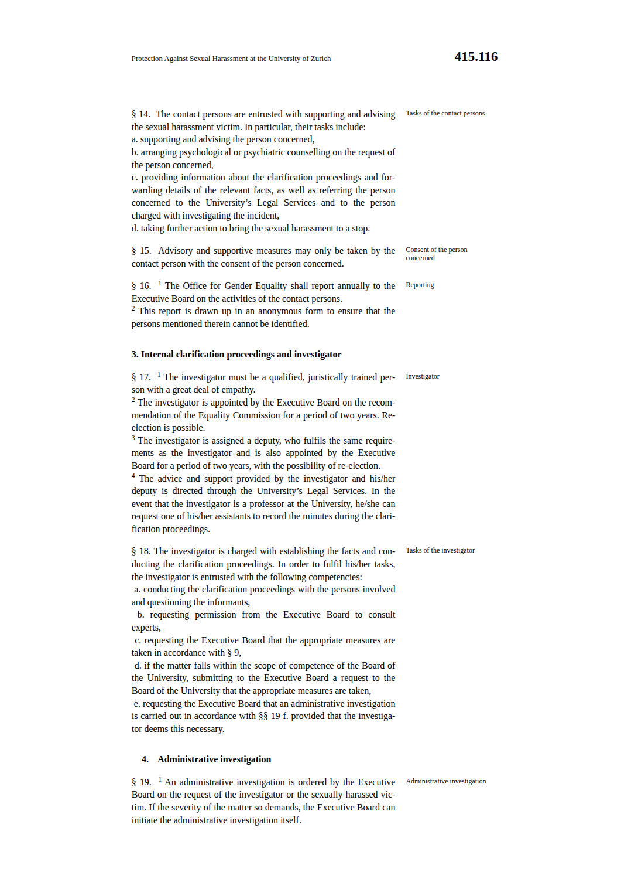Protection Against Sexual Harassment at the University of Zurich
415.116
Tasks of the contact persons
§ 14. The contact persons are entrusted with supporting and advising the sexual harassment victim. In particular, their tasks include:
a. supporting and advising the person concerned,
b. arranging psychological or psychiatric counselling on the request of the person concerned,
c. providing information about the clarification proceedings and forwarding details of the relevant facts, as well as referring the person concerned to the University’s Legal Services and to the person charged with investigating the incident,
d. taking further action to bring the sexual harassment to a stop.
Consent of the person concerned
§ 15. Advisory and supportive measures may only be taken by the contact person with the consent of the person concerned.
Reporting
§ 16. 1 The Office for Gender Equality shall report annually to the Executive Board on the activities of the contact persons.
2 This report is drawn up in an anonymous form to ensure that the persons mentioned therein cannot be identified.
3. Internal clarification proceedings and investigator
Investigator
§ 17. 1 The investigator must be a qualified, juristically trained person with a great deal of empathy.
2 The investigator is appointed by the Executive Board on the recommendation of the Equality Commission for a period of two years. Re-election is possible.
3 The investigator is assigned a deputy, who fulfils the same requirements as the investigator and is also appointed by the Executive Board for a period of two years, with the possibility of re-election.
4 The advice and support provided by the investigator and his/her deputy is directed through the University’s Legal Services. In the event that the investigator is a professor at the University, he/she can request one of his/her assistants to record the minutes during the clarification proceedings.
Tasks of the investigator
§ 18. The investigator is charged with establishing the facts and conducting the clarification proceedings. In order to fulfil his/her tasks, the investigator is entrusted with the following competencies:
a. conducting the clarification proceedings with the persons involved and questioning the informants,
b. requesting permission from the Executive Board to consult experts,
c. requesting the Executive Board that the appropriate measures are taken in accordance with § 9,
d. if the matter falls within the scope of competence of the Board of the University, submitting to the Executive Board a request to the Board of the University that the appropriate measures are taken,
e. requesting the Executive Board that an administrative investigation is carried out in accordance with §§ 19 f. provided that the investigator deems this necessary.
4. Administrative investigation
Administrative investigation
§ 19. 1 An administrative investigation is ordered by the Executive Board on the request of the investigator or the sexually harassed victim. If the severity of the matter so demands, the Executive Board can initiate the administrative investigation itself.